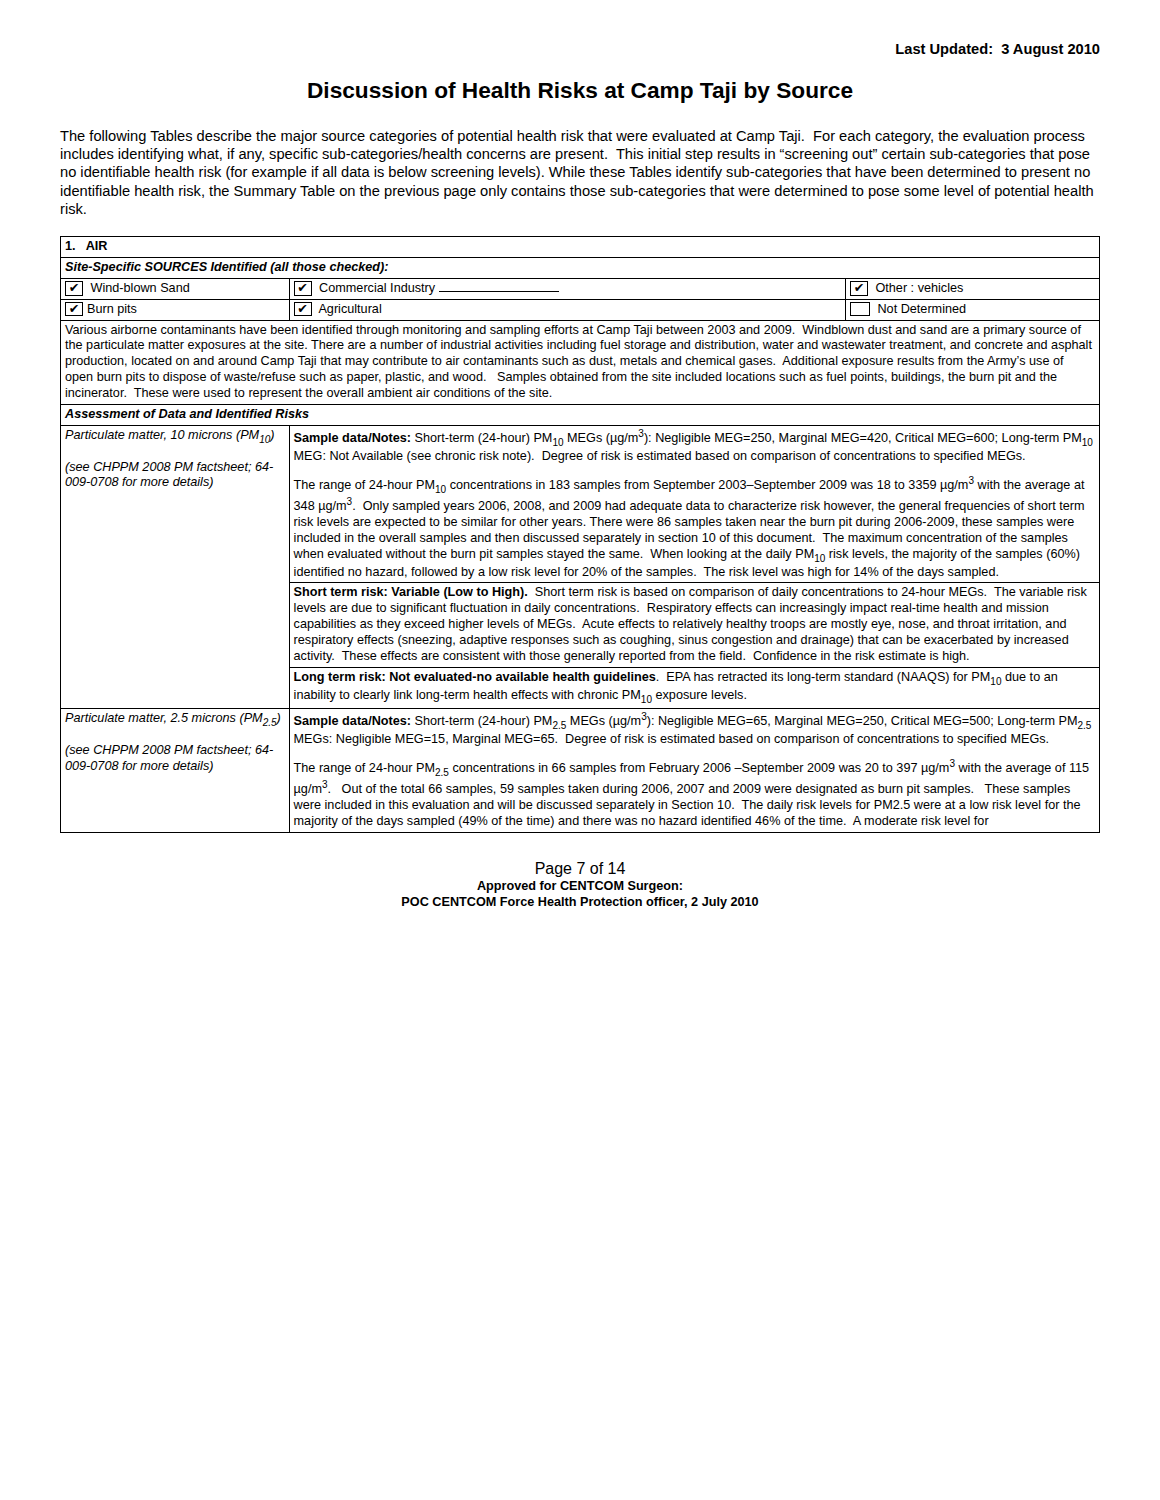Last Updated: 3 August 2010
Discussion of Health Risks at Camp Taji by Source
The following Tables describe the major source categories of potential health risk that were evaluated at Camp Taji. For each category, the evaluation process includes identifying what, if any, specific sub-categories/health concerns are present. This initial step results in “screening out” certain sub-categories that pose no identifiable health risk (for example if all data is below screening levels). While these Tables identify sub-categories that have been determined to present no identifiable health risk, the Summary Table on the previous page only contains those sub-categories that were determined to pose some level of potential health risk.
| 1. AIR |
| Site-Specific SOURCES Identified (all those checked): |
| ✔ Wind-blown Sand | ✔ Commercial Industry | ✔ Other : vehicles |
| ✔ Burn pits | ✔ Agricultural | Not Determined |
| Various airborne contaminants have been identified through monitoring and sampling efforts at Camp Taji between 2003 and 2009. Windblown dust and sand are a primary source of the particulate matter exposures at the site. There are a number of industrial activities including fuel storage and distribution, water and wastewater treatment, and concrete and asphalt production, located on and around Camp Taji that may contribute to air contaminants such as dust, metals and chemical gases. Additional exposure results from the Army’s use of open burn pits to dispose of waste/refuse such as paper, plastic, and wood. Samples obtained from the site included locations such as fuel points, buildings, the burn pit and the incinerator. These were used to represent the overall ambient air conditions of the site. |
| Assessment of Data and Identified Risks |
| Particulate matter, 10 microns (PM 10 ) (see CHPPM 2008 PM factsheet; 64-009-0708 for more details) | Sample data/Notes: Short-term (24-hour) PM 10 MEGs (µg/m 3 ): Negligible MEG=250, Marginal MEG=420, Critical MEG=600; Long-term PM 10 MEG: Not Available (see chronic risk note). Degree of risk is estimated based on comparison of concentrations to specified MEGs. The range of 24-hour PM 10 concentrations in 183 samples from September 2003–September 2009 was 18 to 3359 µg/m 3 with the average at 348 µg/m 3 . Only sampled years 2006, 2008, and 2009 had adequate data to characterize risk however, the general frequencies of short term risk levels are expected to be similar for other years. There were 86 samples taken near the burn pit during 2006-2009, these samples were included in the overall samples and then discussed separately in section 10 of this document. The maximum concentration of the samples when evaluated without the burn pit samples stayed the same. When looking at the daily PM 10 risk levels, the majority of the samples (60%) identified no hazard, followed by a low risk level for 20% of the samples. The risk level was high for 14% of the days sampled. |
| Short term risk: Variable (Low to High). Short term risk is based on comparison of daily concentrations to 24-hour MEGs. The variable risk levels are due to significant fluctuation in daily concentrations. Respiratory effects can increasingly impact real-time health and mission capabilities as they exceed higher levels of MEGs. Acute effects to relatively healthy troops are mostly eye, nose, and throat irritation, and respiratory effects (sneezing, adaptive responses such as coughing, sinus congestion and drainage) that can be exacerbated by increased activity. These effects are consistent with those generally reported from the field. Confidence in the risk estimate is high. |
| Long term risk: Not evaluated-no available health guidelines . EPA has retracted its long-term standard (NAAQS) for PM 10 due to an inability to clearly link long-term health effects with chronic PM 10 exposure levels. |
| Particulate matter, 2.5 microns (PM 2.5 ) (see CHPPM 2008 PM factsheet; 64-009-0708 for more details) | Sample data/Notes: Short-term (24-hour) PM 2.5 MEGs (µg/m 3 ): Negligible MEG=65, Marginal MEG=250, Critical MEG=500; Long-term PM 2.5 MEGs: Negligible MEG=15, Marginal MEG=65. Degree of risk is estimated based on comparison of concentrations to specified MEGs. The range of 24-hour PM 2.5 concentrations in 66 samples from February 2006 –September 2009 was 20 to 397 µg/m 3 with the average of 115 µg/m 3 . Out of the total 66 samples, 59 samples taken during 2006, 2007 and 2009 were designated as burn pit samples. These samples were included in this evaluation and will be discussed separately in Section 10. The daily risk levels for PM2.5 were at a low risk level for the majority of the days sampled (49% of the time) and there was no hazard identified 46% of the time. A moderate risk level for |
Page 7 of 14
Approved for CENTCOM Surgeon:
POC CENTCOM Force Health Protection officer, 2 July 2010